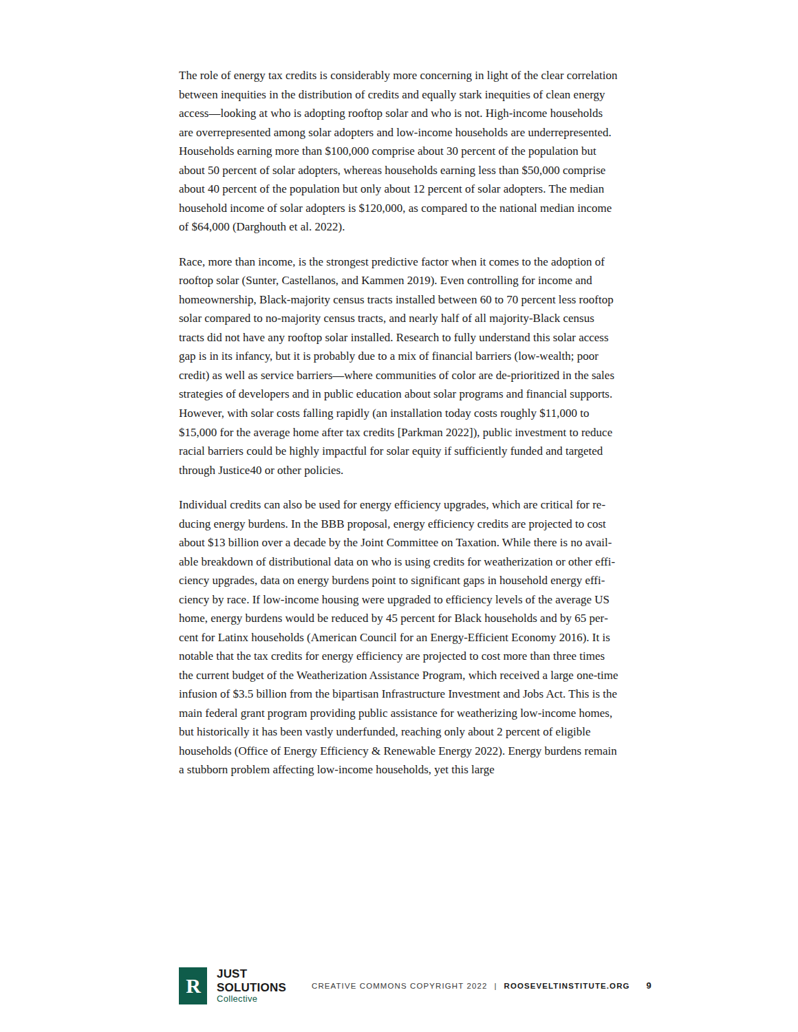The role of energy tax credits is considerably more concerning in light of the clear correlation between inequities in the distribution of credits and equally stark inequities of clean energy access—looking at who is adopting rooftop solar and who is not. High-income households are overrepresented among solar adopters and low-income households are underrepresented. Households earning more than $100,000 comprise about 30 percent of the population but about 50 percent of solar adopters, whereas households earning less than $50,000 comprise about 40 percent of the population but only about 12 percent of solar adopters. The median household income of solar adopters is $120,000, as compared to the national median income of $64,000 (Darghouth et al. 2022).
Race, more than income, is the strongest predictive factor when it comes to the adoption of rooftop solar (Sunter, Castellanos, and Kammen 2019). Even controlling for income and homeownership, Black-majority census tracts installed between 60 to 70 percent less rooftop solar compared to no-majority census tracts, and nearly half of all majority-Black census tracts did not have any rooftop solar installed. Research to fully understand this solar access gap is in its infancy, but it is probably due to a mix of financial barriers (low-wealth; poor credit) as well as service barriers—where communities of color are de-prioritized in the sales strategies of developers and in public education about solar programs and financial supports. However, with solar costs falling rapidly (an installation today costs roughly $11,000 to $15,000 for the average home after tax credits [Parkman 2022]), public investment to reduce racial barriers could be highly impactful for solar equity if sufficiently funded and targeted through Justice40 or other policies.
Individual credits can also be used for energy efficiency upgrades, which are critical for reducing energy burdens. In the BBB proposal, energy efficiency credits are projected to cost about $13 billion over a decade by the Joint Committee on Taxation. While there is no available breakdown of distributional data on who is using credits for weatherization or other efficiency upgrades, data on energy burdens point to significant gaps in household energy efficiency by race. If low-income housing were upgraded to efficiency levels of the average US home, energy burdens would be reduced by 45 percent for Black households and by 65 percent for Latinx households (American Council for an Energy-Efficient Economy 2016). It is notable that the tax credits for energy efficiency are projected to cost more than three times the current budget of the Weatherization Assistance Program, which received a large one-time infusion of $3.5 billion from the bipartisan Infrastructure Investment and Jobs Act. This is the main federal grant program providing public assistance for weatherizing low-income homes, but historically it has been vastly underfunded, reaching only about 2 percent of eligible households (Office of Energy Efficiency & Renewable Energy 2022). Energy burdens remain a stubborn problem affecting low-income households, yet this large
R
JUST SOLUTIONS
Collective
Creative Commons Copyright 2022 | ROOSEVELTINSTITUTE.ORG 9